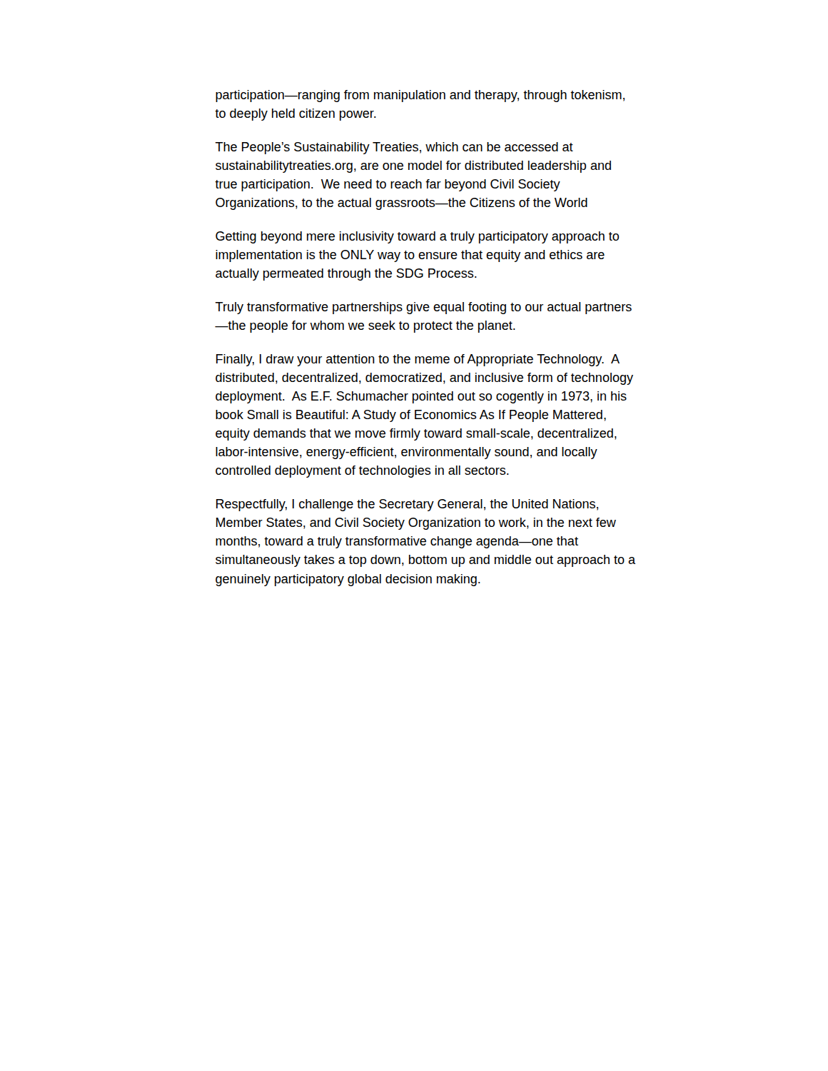participation—ranging from manipulation and therapy, through tokenism, to deeply held citizen power.
The People’s Sustainability Treaties, which can be accessed at sustainabilitytreaties.org, are one model for distributed leadership and true participation. We need to reach far beyond Civil Society Organizations, to the actual grassroots—the Citizens of the World
Getting beyond mere inclusivity toward a truly participatory approach to implementation is the ONLY way to ensure that equity and ethics are actually permeated through the SDG Process.
Truly transformative partnerships give equal footing to our actual partners—the people for whom we seek to protect the planet.
Finally, I draw your attention to the meme of Appropriate Technology. A distributed, decentralized, democratized, and inclusive form of technology deployment. As E.F. Schumacher pointed out so cogently in 1973, in his book Small is Beautiful: A Study of Economics As If People Mattered, equity demands that we move firmly toward small-scale, decentralized, labor-intensive, energy-efficient, environmentally sound, and locally controlled deployment of technologies in all sectors.
Respectfully, I challenge the Secretary General, the United Nations, Member States, and Civil Society Organization to work, in the next few months, toward a truly transformative change agenda—one that simultaneously takes a top down, bottom up and middle out approach to a genuinely participatory global decision making.